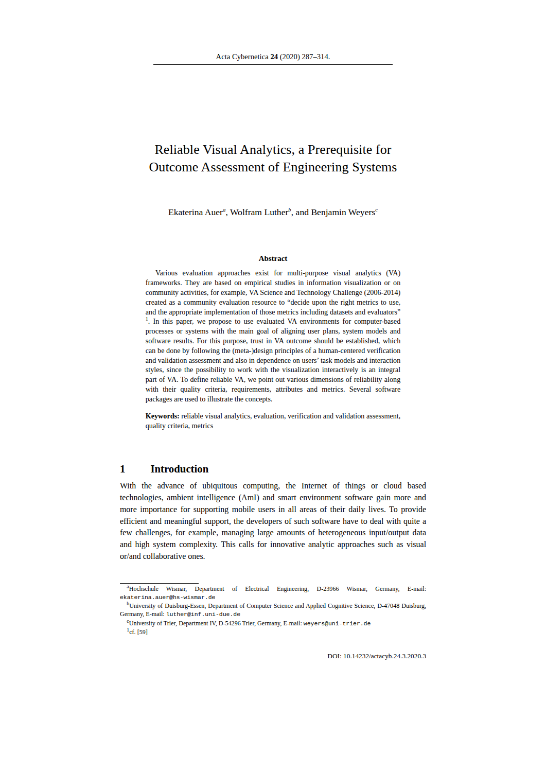Acta Cybernetica 24 (2020) 287–314.
Reliable Visual Analytics, a Prerequisite for
Outcome Assessment of Engineering Systems
Ekaterina Auera, Wolfram Lutherb, and Benjamin Weyersc
Abstract
Various evaluation approaches exist for multi-purpose visual analytics (VA) frameworks. They are based on empirical studies in information visualization or on community activities, for example, VA Science and Technology Challenge (2006-2014) created as a community evaluation resource to “decide upon the right metrics to use, and the appropriate implementation of those metrics including datasets and evaluators” 1. In this paper, we propose to use evaluated VA environments for computer-based processes or systems with the main goal of aligning user plans, system models and software results. For this purpose, trust in VA outcome should be established, which can be done by following the (meta-)design principles of a human-centered verification and validation assessment and also in dependence on users’ task models and interaction styles, since the possibility to work with the visualization interactively is an integral part of VA. To define reliable VA, we point out various dimensions of reliability along with their quality criteria, requirements, attributes and metrics. Several software packages are used to illustrate the concepts.
Keywords: reliable visual analytics, evaluation, verification and validation assessment, quality criteria, metrics
1 Introduction
With the advance of ubiquitous computing, the Internet of things or cloud based technologies, ambient intelligence (AmI) and smart environment software gain more and more importance for supporting mobile users in all areas of their daily lives. To provide efficient and meaningful support, the developers of such software have to deal with quite a few challenges, for example, managing large amounts of heterogeneous input/output data and high system complexity. This calls for innovative analytic approaches such as visual or/and collaborative ones.
aHochschule Wismar, Department of Electrical Engineering, D-23966 Wismar, Germany, E-mail: ekaterina.auer@hs-wismar.de
bUniversity of Duisburg-Essen, Department of Computer Science and Applied Cognitive Science, D-47048 Duisburg, Germany, E-mail: luther@inf.uni-due.de
cUniversity of Trier, Department IV, D-54296 Trier, Germany, E-mail: weyers@uni-trier.de
1cf. [59]
DOI: 10.14232/actacyb.24.3.2020.3